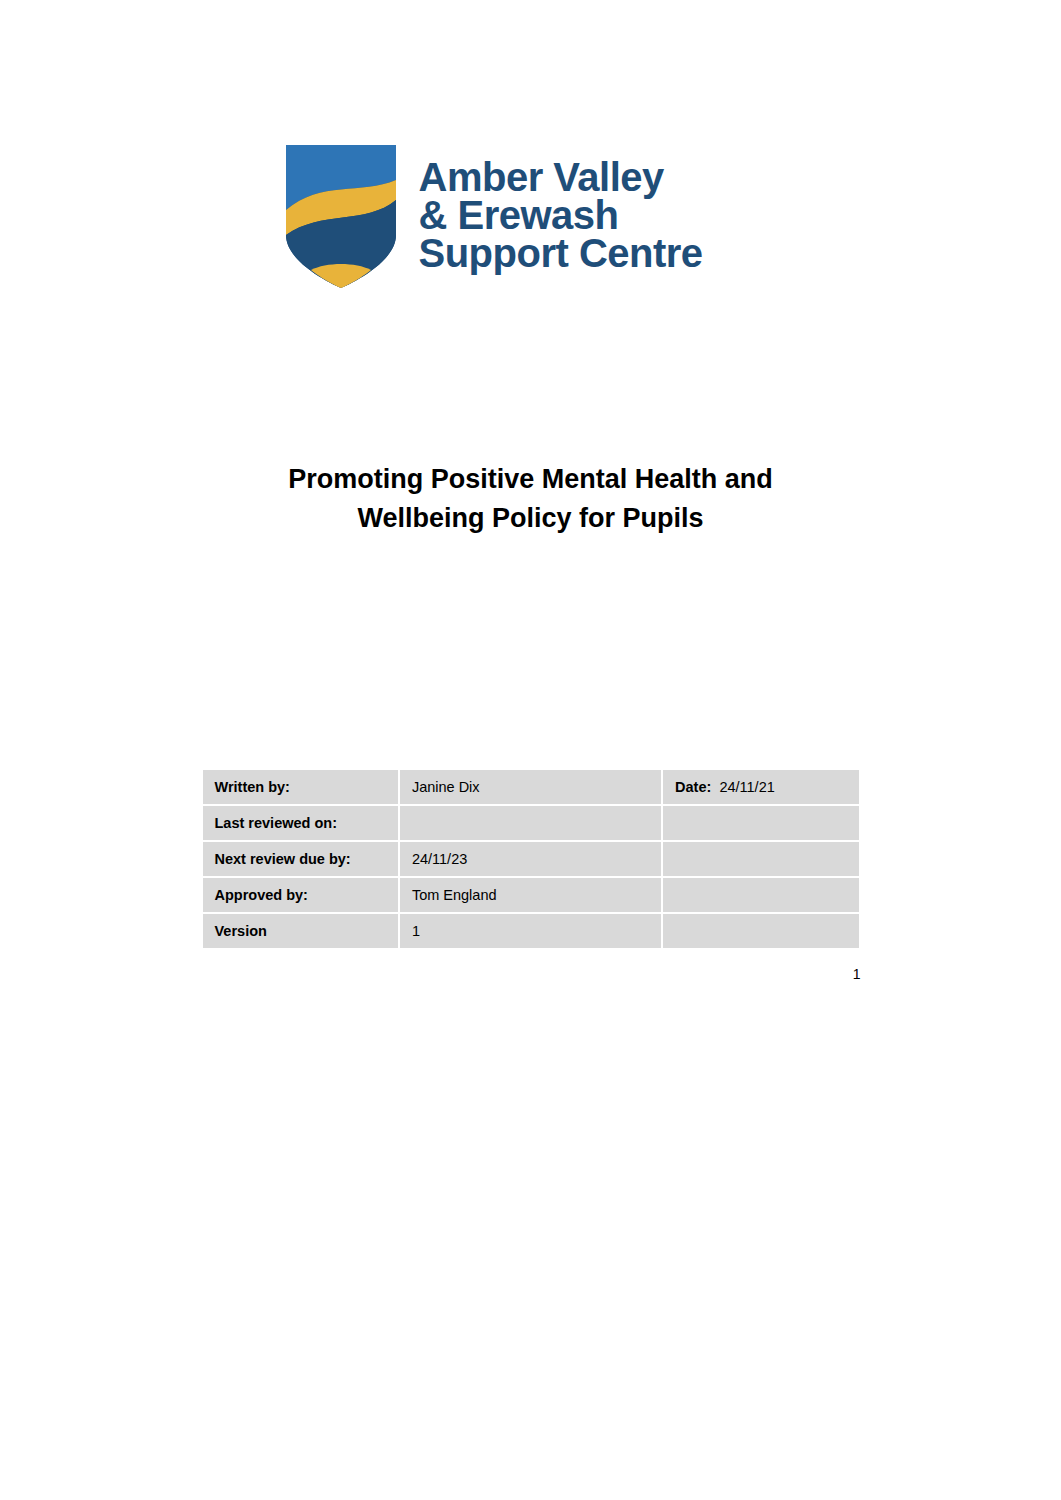Amber Valley
& Erewash
Support Centre
Promoting Positive Mental Health and Wellbeing Policy for Pupils
| Written by: | Janine Dix | Date: 24/11/21 |
| Last reviewed on: | | |
| Next review due by: | 24/11/23 | |
| Approved by: | Tom England | |
| Version | 1 | |
1